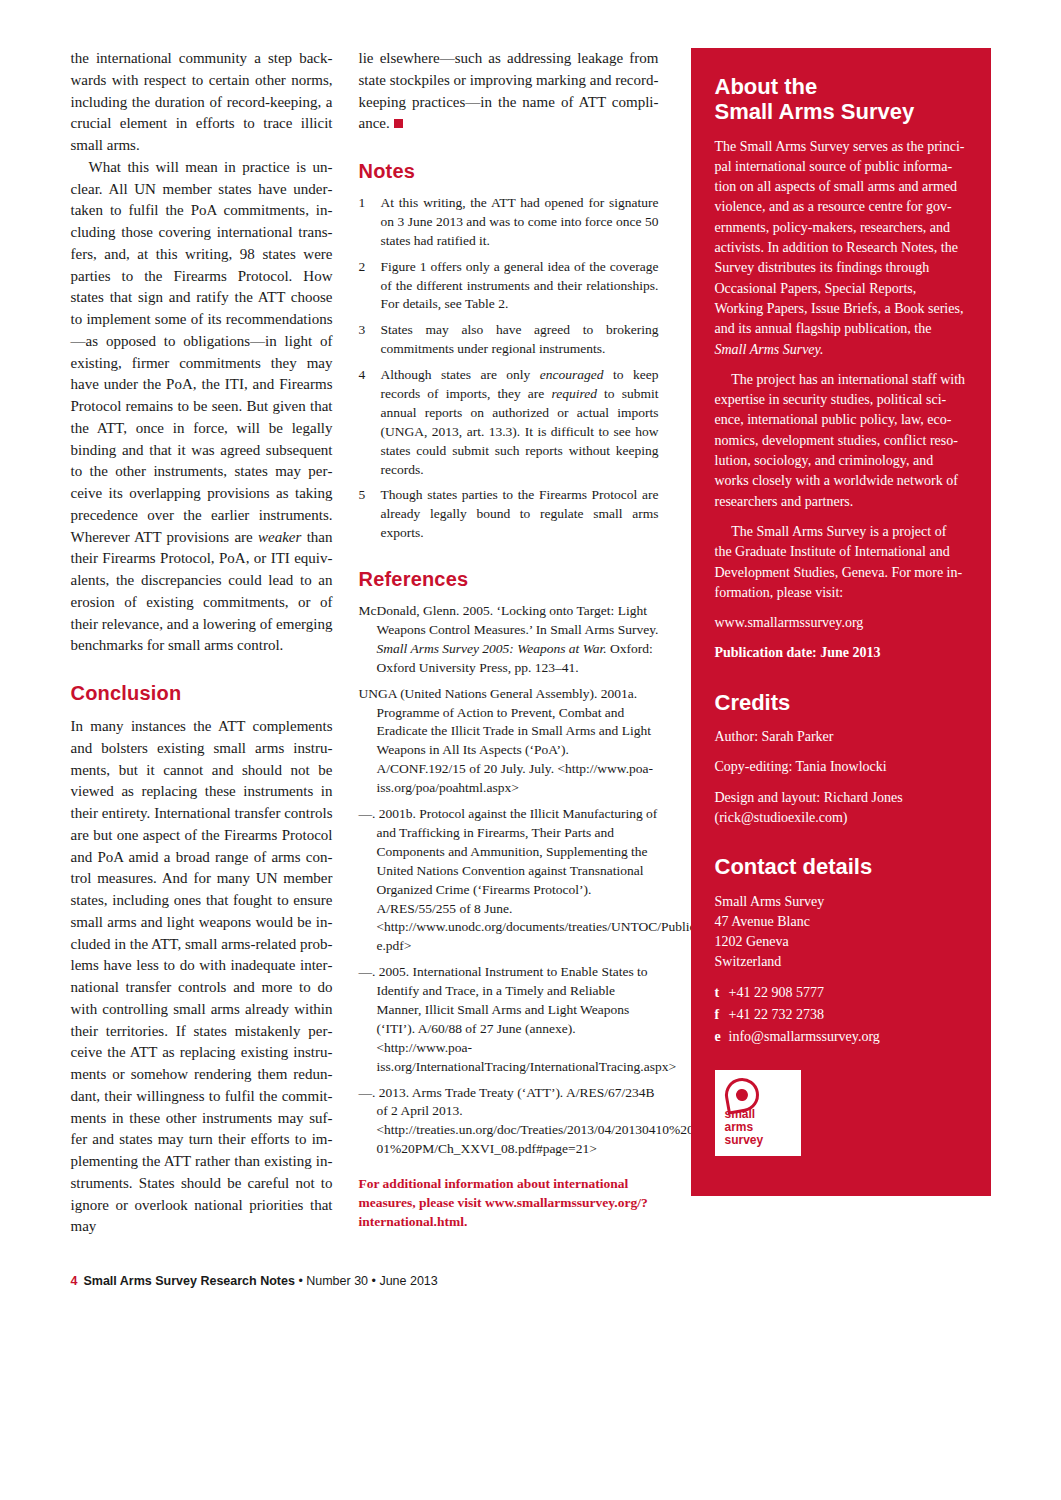the international community a step backwards with respect to certain other norms, including the duration of record-keeping, a crucial element in efforts to trace illicit small arms.
What this will mean in practice is unclear. All UN member states have undertaken to fulfil the PoA commitments, including those covering international transfers, and, at this writing, 98 states were parties to the Firearms Protocol. How states that sign and ratify the ATT choose to implement some of its recommendations—as opposed to obligations—in light of existing, firmer commitments they may have under the PoA, the ITI, and Firearms Protocol remains to be seen. But given that the ATT, once in force, will be legally binding and that it was agreed subsequent to the other instruments, states may perceive its overlapping provisions as taking precedence over the earlier instruments. Wherever ATT provisions are weaker than their Firearms Protocol, PoA, or ITI equivalents, the discrepancies could lead to an erosion of existing commitments, or of their relevance, and a lowering of emerging benchmarks for small arms control.
Conclusion
In many instances the ATT complements and bolsters existing small arms instruments, but it cannot and should not be viewed as replacing these instruments in their entirety. International transfer controls are but one aspect of the Firearms Protocol and PoA amid a broad range of arms control measures. And for many UN member states, including ones that fought to ensure small arms and light weapons would be included in the ATT, small arms-related problems have less to do with inadequate international transfer controls and more to do with controlling small arms already within their territories. If states mistakenly perceive the ATT as replacing existing instruments or somehow rendering them redundant, their willingness to fulfil the commitments in these other instruments may suffer and states may turn their efforts to implementing the ATT rather than existing instruments. States should be careful not to ignore or overlook national priorities that may
lie elsewhere—such as addressing leakage from state stockpiles or improving marking and record-keeping practices—in the name of ATT compliance.
Notes
At this writing, the ATT had opened for signature on 3 June 2013 and was to come into force once 50 states had ratified it.
Figure 1 offers only a general idea of the coverage of the different instruments and their relationships. For details, see Table 2.
States may also have agreed to brokering commitments under regional instruments.
Although states are only encouraged to keep records of imports, they are required to submit annual reports on authorized or actual imports (UNGA, 2013, art. 13.3). It is difficult to see how states could submit such reports without keeping records.
Though states parties to the Firearms Protocol are already legally bound to regulate small arms exports.
References
McDonald, Glenn. 2005. ‘Locking onto Target: Light Weapons Control Measures.’ In Small Arms Survey. Small Arms Survey 2005: Weapons at War. Oxford: Oxford University Press, pp. 123–41.
UNGA (United Nations General Assembly). 2001a. Programme of Action to Prevent, Combat and Eradicate the Illicit Trade in Small Arms and Light Weapons in All Its Aspects (‘PoA’). A/CONF.192/15 of 20 July. July. <http://www.poa-iss.org/poa/poahtml.aspx>
—. 2001b. Protocol against the Illicit Manufacturing of and Trafficking in Firearms, Their Parts and Components and Ammunition, Supplementing the United Nations Convention against Transnational Organized Crime (‘Firearms Protocol’). A/RES/55/255 of 8 June. <http://www.unodc.org/documents/treaties/UNTOC/Publications/TOC%20Convention/TOCebook-e.pdf>
—. 2005. International Instrument to Enable States to Identify and Trace, in a Timely and Reliable Manner, Illicit Small Arms and Light Weapons (‘ITI’). A/60/88 of 27 June (annexe). <http://www.poa-iss.org/InternationalTracing/InternationalTracing.aspx>
—. 2013. Arms Trade Treaty (‘ATT’). A/RES/67/234B of 2 April 2013. <http://treaties.un.org/doc/Treaties/2013/04/20130410%2012-01%20PM/Ch_XXVI_08.pdf#page=21>
For additional information about international measures, please visit www.smallarmssurvey.org/?international.html.
About the
Small Arms Survey
The Small Arms Survey serves as the principal international source of public information on all aspects of small arms and armed violence, and as a resource centre for governments, policy-makers, researchers, and activists. In addition to Research Notes, the Survey distributes its findings through Occasional Papers, Special Reports, Working Papers, Issue Briefs, a Book series, and its annual flagship publication, the Small Arms Survey.
The project has an international staff with expertise in security studies, political science, international public policy, law, economics, development studies, conflict resolution, sociology, and criminology, and works closely with a worldwide network of researchers and partners.
The Small Arms Survey is a project of the Graduate Institute of International and Development Studies, Geneva. For more information, please visit:
www.smallarmssurvey.org
Publication date: June 2013
Credits
Author: Sarah Parker
Copy-editing: Tania Inowlocki
Design and layout: Richard Jones (rick@studioexile.com)
Contact details
Small Arms Survey
47 Avenue Blanc
1202 Geneva
Switzerland
t+41 22 908 5777
f+41 22 732 2738
einfo@smallarmssurvey.org
small
arms
survey
4 Small Arms Survey Research Notes • Number 30 • June 2013